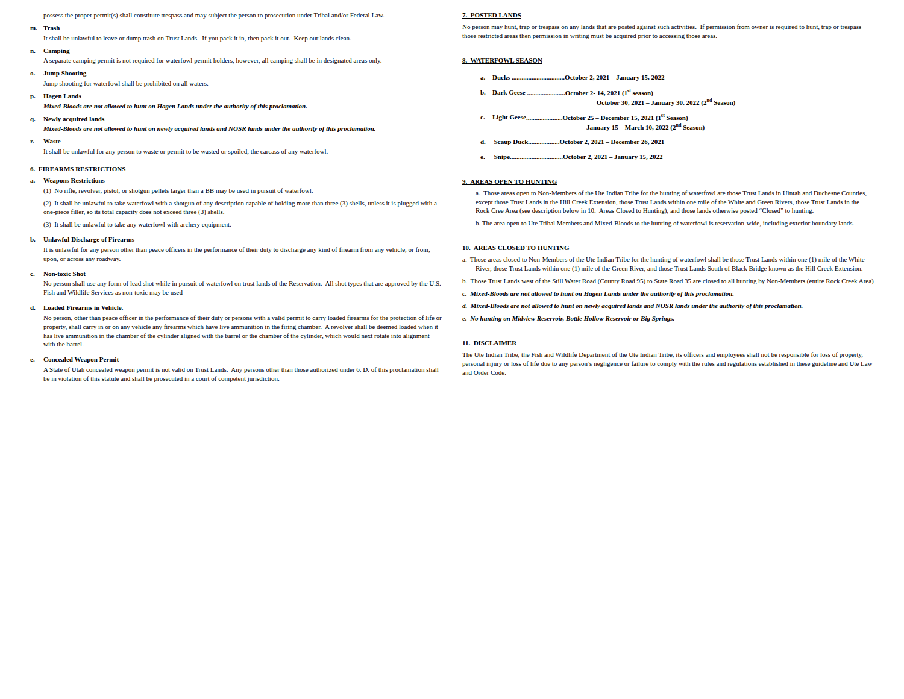possess the proper permit(s) shall constitute trespass and may subject the person to prosecution under Tribal and/or Federal Law.
m.
Trash
It shall be unlawful to leave or dump trash on Trust Lands. If you pack it in, then pack it out. Keep our lands clean.
n.
Camping
A separate camping permit is not required for waterfowl permit holders, however, all camping shall be in designated areas only.
o.
Jump Shooting
Jump shooting for waterfowl shall be prohibited on all waters.
p.
Hagen Lands
Mixed-Bloods are not allowed to hunt on Hagen Lands under the authority of this proclamation.
q.
Newly acquired lands
Mixed-Bloods are not allowed to hunt on newly acquired lands and NOSR lands under the authority of this proclamation.
r.
Waste
It shall be unlawful for any person to waste or permit to be wasted or spoiled, the carcass of any waterfowl.
6. FIREARMS RESTRICTIONS
a.
Weapons Restrictions
(1) No rifle, revolver, pistol, or shotgun pellets larger than a BB may be used in pursuit of waterfowl.
(2) It shall be unlawful to take waterfowl with a shotgun of any description capable of holding more than three (3) shells, unless it is plugged with a one-piece filler, so its total capacity does not exceed three (3) shells.
(3) It shall be unlawful to take any waterfowl with archery equipment.
b.
Unlawful Discharge of Firearms
It is unlawful for any person other than peace officers in the performance of their duty to discharge any kind of firearm from any vehicle, or from, upon, or across any roadway.
c.
Non-toxic Shot
No person shall use any form of lead shot while in pursuit of waterfowl on trust lands of the Reservation. All shot types that are approved by the U.S. Fish and Wildlife Services as non-toxic may be used
d.
Loaded Firearms in Vehicle.
No person, other than peace officer in the performance of their duty or persons with a valid permit to carry loaded firearms for the protection of life or property, shall carry in or on any vehicle any firearms which have live ammunition in the firing chamber. A revolver shall be deemed loaded when it has live ammunition in the chamber of the cylinder aligned with the barrel or the chamber of the cylinder, which would next rotate into alignment with the barrel.
e.
Concealed Weapon Permit
A State of Utah concealed weapon permit is not valid on Trust Lands. Any persons other than those authorized under 6. D. of this proclamation shall be in violation of this statute and shall be prosecuted in a court of competent jurisdiction.
7. POSTED LANDS
No person may hunt, trap or trespass on any lands that are posted against such activities. If permission from owner is required to hunt, trap or trespass those restricted areas then permission in writing must be acquired prior to accessing those areas.
8. WATERFOWL SEASON
a.
Ducks
................................ October 2, 2021 – January 15, 2022
b.
Dark Geese
....................... October 2- 14, 2021 (1st season)
October 30, 2021 – January 30, 2022 (2nd Season)
c.
Light Geese
...................... October 25 – December 15, 2021 (1st Season)
January 15 – March 10, 2022 (2nd Season)
d.
Scaup Duck
................... October 2, 2021 – December 26, 2021
e.
Snipe
................................ October 2, 2021 – January 15, 2022
9. AREAS OPEN TO HUNTING
a. Those areas open to Non-Members of the Ute Indian Tribe for the hunting of waterfowl are those Trust Lands in Uintah and Duchesne Counties, except those Trust Lands in the Hill Creek Extension, those Trust Lands within one mile of the White and Green Rivers, those Trust Lands in the Rock Cree Area (see description below in 10. Areas Closed to Hunting), and those lands otherwise posted “Closed” to hunting.
b. The area open to Ute Tribal Members and Mixed-Bloods to the hunting of waterfowl is reservation-wide, including exterior boundary lands.
10. AREAS CLOSED TO HUNTING
a. Those areas closed to Non-Members of the Ute Indian Tribe for the hunting of waterfowl shall be those Trust Lands within one (1) mile of the White River, those Trust Lands within one (1) mile of the Green River, and those Trust Lands South of Black Bridge known as the Hill Creek Extension.
b. Those Trust Lands west of the Still Water Road (County Road 95) to State Road 35 are closed to all hunting by Non-Members (entire Rock Creek Area)
c. Mixed-Bloods are not allowed to hunt on Hagen Lands under the authority of this proclamation.
d. Mixed-Bloods are not allowed to hunt on newly acquired lands and NOSR lands under the authority of this proclamation.
e. No hunting on Midview Reservoir, Bottle Hollow Reservoir or Big Springs.
11. DISCLAIMER
The Ute Indian Tribe, the Fish and Wildlife Department of the Ute Indian Tribe, its officers and employees shall not be responsible for loss of property, personal injury or loss of life due to any person’s negligence or failure to comply with the rules and regulations established in these guideline and Ute Law and Order Code.